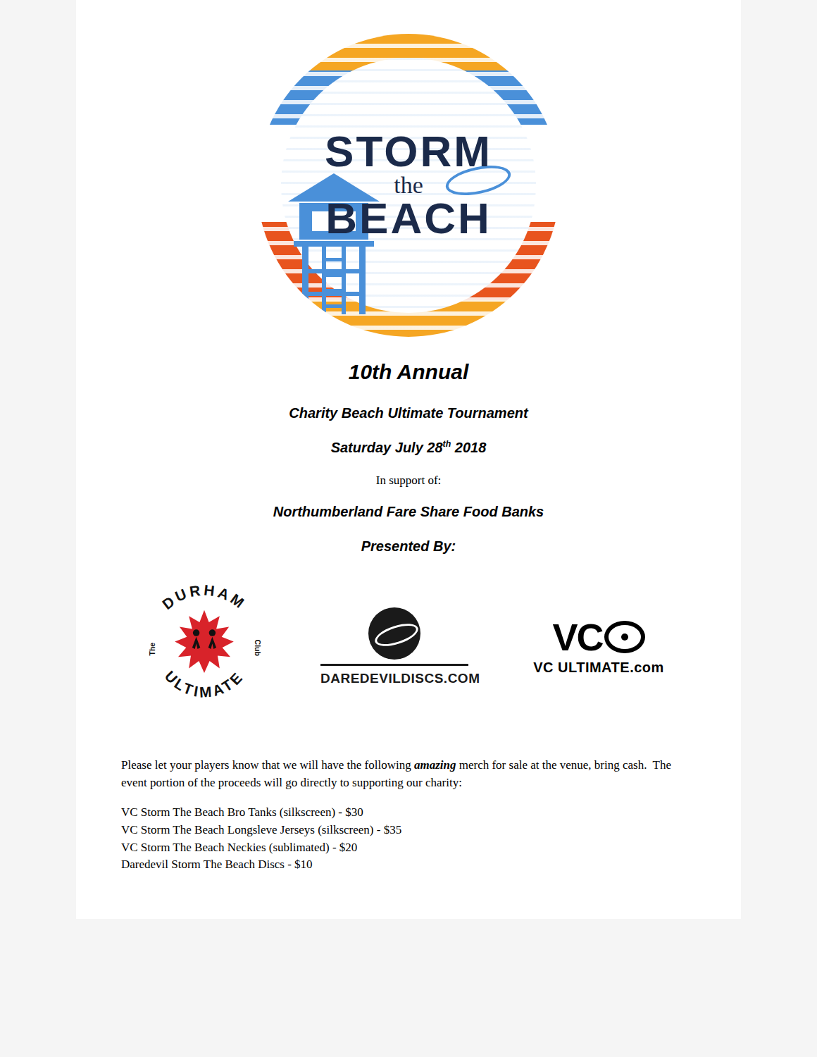STORM the BEACH
10th Annual
Charity Beach Ultimate Tournament
Saturday July 28th 2018
In support of:
Northumberland Fare Share Food Banks
Presented By:
DURHAM ULTIMATE The Club
DAREDEVILDISCS.COM
VC
VC ULTIMATE.com
Please let your players know that we will have the following amazing merch for sale at the venue, bring cash. The event portion of the proceeds will go directly to supporting our charity:
VC Storm The Beach Bro Tanks (silkscreen) - $30
VC Storm The Beach Longsleve Jerseys (silkscreen) - $35
VC Storm The Beach Neckies (sublimated) - $20
Daredevil Storm The Beach Discs - $10